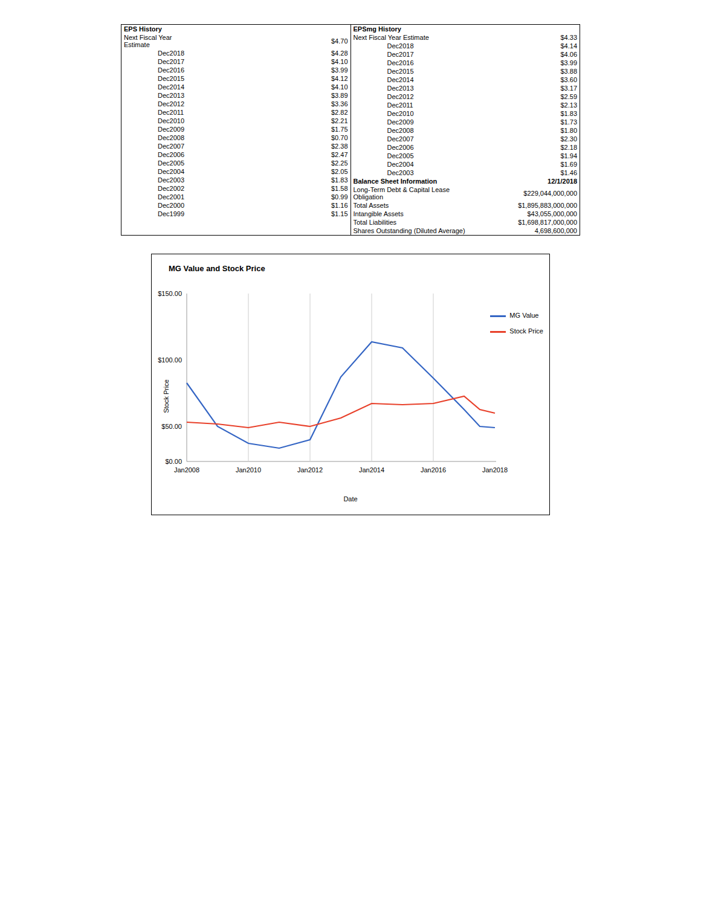| / EPS History / / Next Fiscal Year Estimate / $4.70 / / Dec2018 / $4.28 / / Dec2017 / $4.10 / / Dec2016 / $3.99 / / Dec2015 / $4.12 / / Dec2014 / $4.10 / / Dec2013 / $3.89 / / Dec2012 / $3.36 / / Dec2011 / $2.82 / / Dec2010 / $2.21 / / Dec2009 / $1.75 / / Dec2008 / $0.70 / / Dec2007 / $2.38 / / Dec2006 / $2.47 / / Dec2005 / $2.25 / / Dec2004 / $2.05 / / Dec2003 / $1.83 / / Dec2002 / $1.58 / / Dec2001 / $0.99 / / Dec2000 / $1.16 / / Dec1999 / $1.15 / | / EPSmg History / / Next Fiscal Year Estimate / $4.33 / / Dec2018 / $4.14 / / Dec2017 / $4.06 / / Dec2016 / $3.99 / / Dec2015 / $3.88 / / Dec2014 / $3.60 / / Dec2013 / $3.17 / / Dec2012 / $2.59 / / Dec2011 / $2.13 / / Dec2010 / $1.83 / / Dec2009 / $1.73 / / Dec2008 / $1.80 / / Dec2007 / $2.30 / / Dec2006 / $2.18 / / Dec2005 / $1.94 / / Dec2004 / $1.69 / / Dec2003 / $1.46 / / Balance Sheet Information / 12/1/2018 / / Long-Term Debt & Capital Lease Obligation / $229,044,000,000 / / Total Assets / $1,895,883,000,000 / / Intangible Assets / $43,055,000,000 / / Total Liabilities / $1,698,817,000,000 / / Shares Outstanding (Diluted Average) / 4,698,600,000 / |
MG Value and Stock Price
MG Value
Stock Price
$150.00 $100.00 $50.00 $0.00 Jan2008 Jan2010 Jan2012 Jan2014 Jan2016 Jan2018 Stock Price
Date